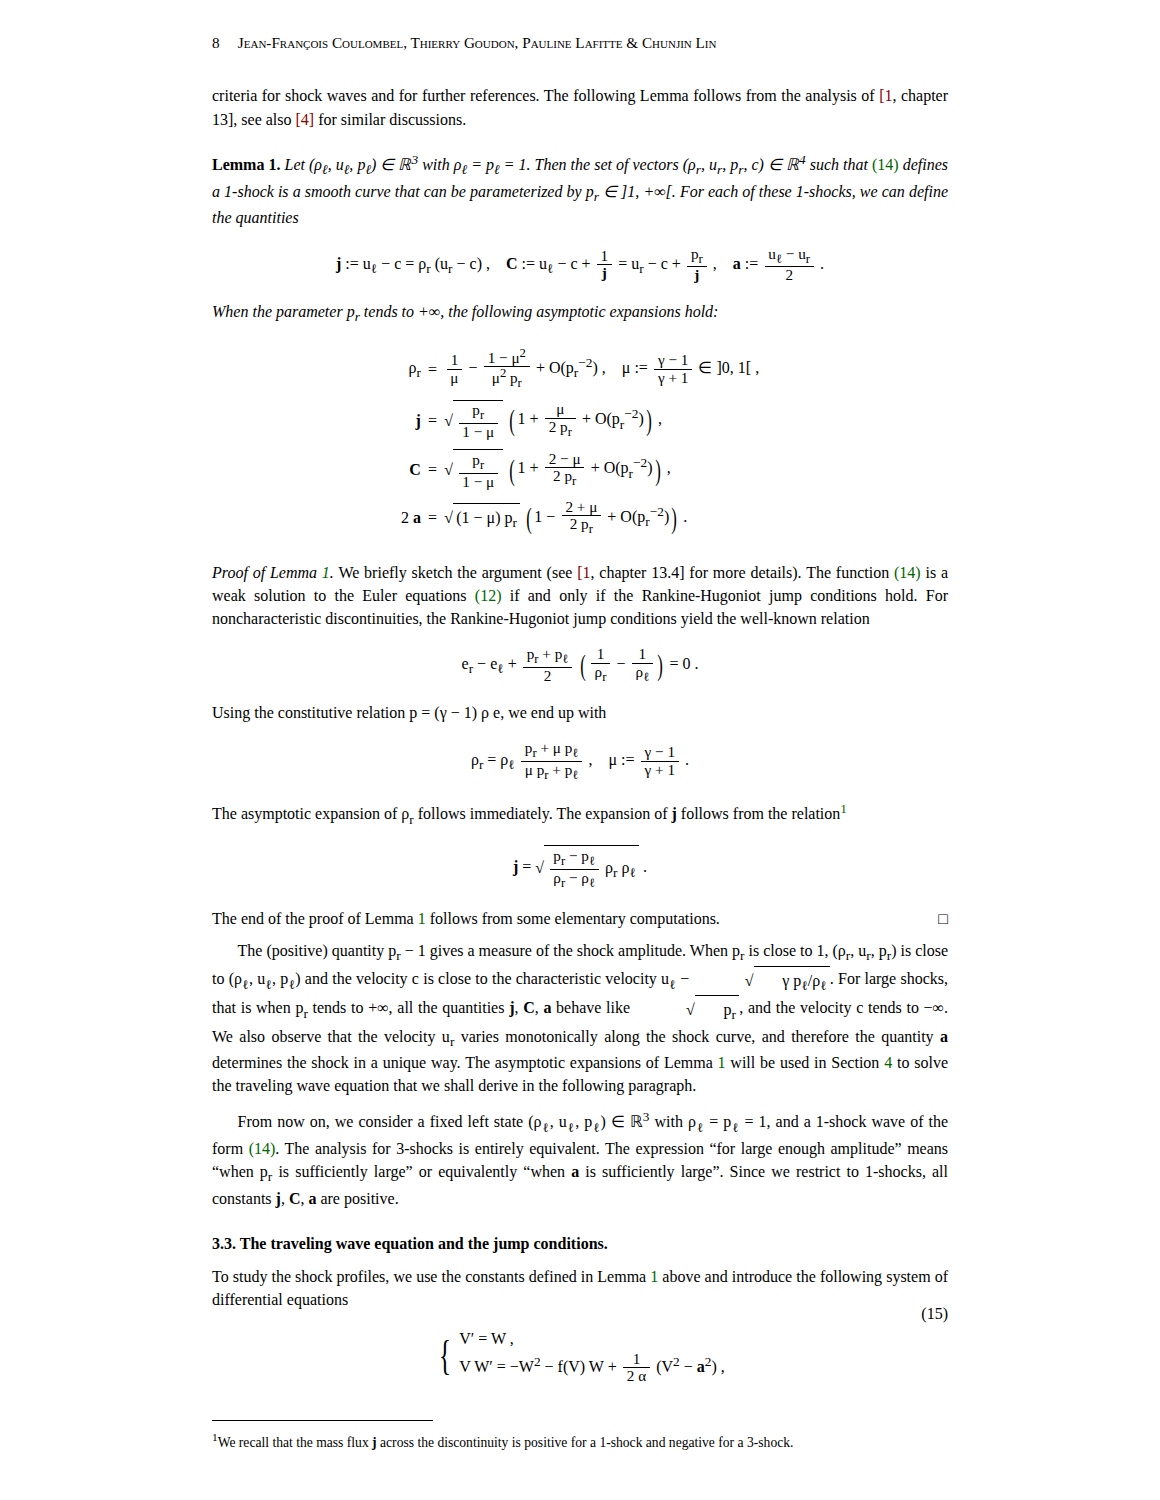8 Jean-François Coulombel, Thierry Goudon, Pauline Lafitte & Chunjin Lin
criteria for shock waves and for further references. The following Lemma follows from the analysis of [1, chapter 13], see also [4] for similar discussions.
Lemma 1. Let (ρℓ, uℓ, pℓ) ∈ ℝ3 with ρℓ = pℓ = 1. Then the set of vectors (ρr, ur, pr, c) ∈ ℝ4 such that (14) defines a 1-shock is a smooth curve that can be parameterized by pr ∈ ]1, +∞[. For each of these 1-shocks, we can define the quantities
j := uℓ − c = ρr (ur − c) , C := uℓ − c + 1 j = ur − c + pr j , a := uℓ − ur 2 .
When the parameter pr tends to +∞, the following asymptotic expansions hold:
| ρ r | = | 1 μ − 1 − μ 2 μ 2 p r + O(p r −2 ) , μ := γ − 1 γ + 1 ∈ ]0, 1[ , |
| j | = | √ p r 1 − μ ( 1 + μ 2 p r + O(p r −2 ) ) , |
| C | = | √ p r 1 − μ ( 1 + 2 − μ 2 p r + O(p r −2 ) ) , |
| 2 a | = | √ (1 − μ) p r ( 1 − 2 + μ 2 p r + O(p r −2 ) ) . |
Proof of Lemma 1. We briefly sketch the argument (see [1, chapter 13.4] for more details). The function (14) is a weak solution to the Euler equations (12) if and only if the Rankine-Hugoniot jump conditions hold. For noncharacteristic discontinuities, the Rankine-Hugoniot jump conditions yield the well-known relation
er − eℓ + pr + pℓ 2 (1 ρr − 1 ρℓ) = 0 .
Using the constitutive relation p = (γ − 1) ρ e, we end up with
ρr = ρℓ pr + μ pℓ μ pr + pℓ , μ := γ − 1 γ + 1 .
The asymptotic expansion of ρr follows immediately. The expansion of j follows from the relation1
j = √pr − pℓ ρr − ρℓ ρr ρℓ .
The end of the proof of Lemma 1 follows from some elementary computations. □
The (positive) quantity pr − 1 gives a measure of the shock amplitude. When pr is close to 1, (ρr, ur, pr) is close to (ρℓ, uℓ, pℓ) and the velocity c is close to the characteristic velocity uℓ − √γ pℓ/ρℓ. For large shocks, that is when pr tends to +∞, all the quantities j, C, a behave like √pr, and the velocity c tends to −∞. We also observe that the velocity ur varies monotonically along the shock curve, and therefore the quantity a determines the shock in a unique way. The asymptotic expansions of Lemma 1 will be used in Section 4 to solve the traveling wave equation that we shall derive in the following paragraph.
From now on, we consider a fixed left state (ρℓ, uℓ, pℓ) ∈ ℝ3 with ρℓ = pℓ = 1, and a 1-shock wave of the form (14). The analysis for 3-shocks is entirely equivalent. The expression “for large enough amplitude” means “when pr is sufficiently large” or equivalently “when a is sufficiently large”. Since we restrict to 1-shocks, all constants j, C, a are positive.
3.3. The traveling wave equation and the jump conditions.
To study the shock profiles, we use the constants defined in Lemma 1 above and introduce the following system of differential equations
{ V′ = W ,
V W′ = −W2 − f(V) W + 12 α (V2 − a2) , (15)
1We recall that the mass flux j across the discontinuity is positive for a 1-shock and negative for a 3-shock.